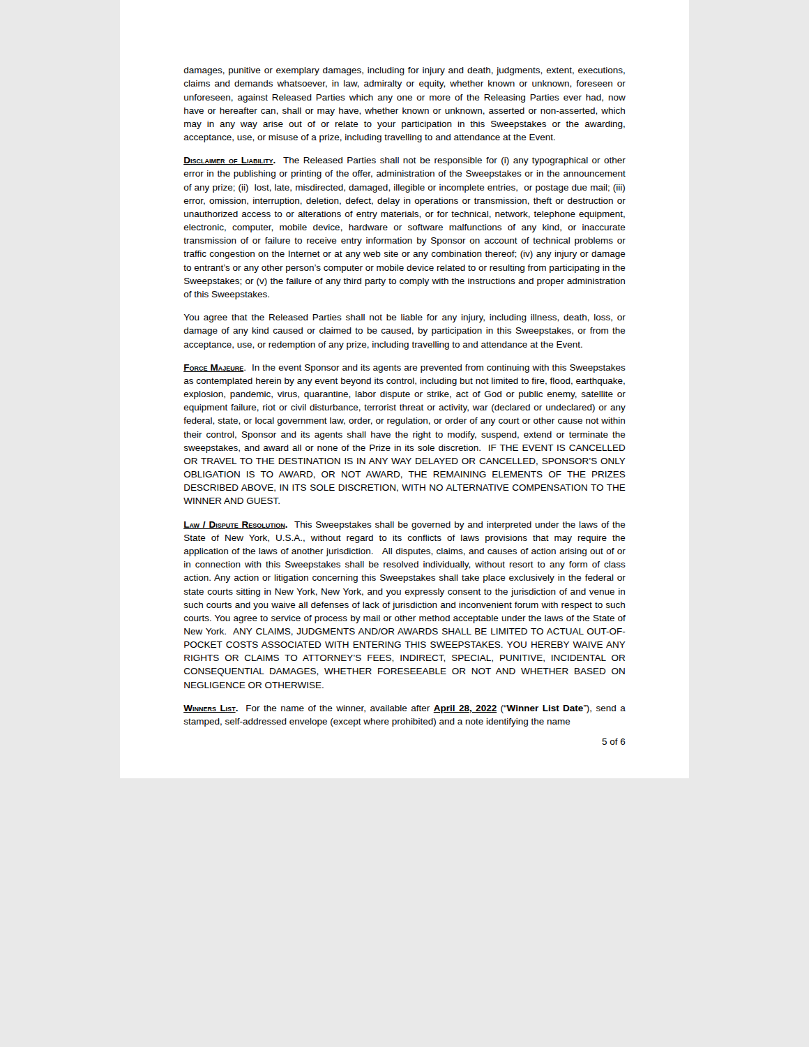damages, punitive or exemplary damages, including for injury and death, judgments, extent, executions, claims and demands whatsoever, in law, admiralty or equity, whether known or unknown, foreseen or unforeseen, against Released Parties which any one or more of the Releasing Parties ever had, now have or hereafter can, shall or may have, whether known or unknown, asserted or non-asserted, which may in any way arise out of or relate to your participation in this Sweepstakes or the awarding, acceptance, use, or misuse of a prize, including travelling to and attendance at the Event.
Disclaimer of Liability. The Released Parties shall not be responsible for (i) any typographical or other error in the publishing or printing of the offer, administration of the Sweepstakes or in the announcement of any prize; (ii) lost, late, misdirected, damaged, illegible or incomplete entries, or postage due mail; (iii) error, omission, interruption, deletion, defect, delay in operations or transmission, theft or destruction or unauthorized access to or alterations of entry materials, or for technical, network, telephone equipment, electronic, computer, mobile device, hardware or software malfunctions of any kind, or inaccurate transmission of or failure to receive entry information by Sponsor on account of technical problems or traffic congestion on the Internet or at any web site or any combination thereof; (iv) any injury or damage to entrant’s or any other person’s computer or mobile device related to or resulting from participating in the Sweepstakes; or (v) the failure of any third party to comply with the instructions and proper administration of this Sweepstakes.
You agree that the Released Parties shall not be liable for any injury, including illness, death, loss, or damage of any kind caused or claimed to be caused, by participation in this Sweepstakes, or from the acceptance, use, or redemption of any prize, including travelling to and attendance at the Event.
Force Majeure. In the event Sponsor and its agents are prevented from continuing with this Sweepstakes as contemplated herein by any event beyond its control, including but not limited to fire, flood, earthquake, explosion, pandemic, virus, quarantine, labor dispute or strike, act of God or public enemy, satellite or equipment failure, riot or civil disturbance, terrorist threat or activity, war (declared or undeclared) or any federal, state, or local government law, order, or regulation, or order of any court or other cause not within their control, Sponsor and its agents shall have the right to modify, suspend, extend or terminate the sweepstakes, and award all or none of the Prize in its sole discretion. If the event is cancelled or travel to the destination is in any way delayed or cancelled, Sponsor’s only obligation is to award, or not award, the remaining elements of the prizes described above, in its sole discretion, with no alternative compensation to the winner and guest.
Law / Dispute Resolution. This Sweepstakes shall be governed by and interpreted under the laws of the State of New York, U.S.A., without regard to its conflicts of laws provisions that may require the application of the laws of another jurisdiction. All disputes, claims, and causes of action arising out of or in connection with this Sweepstakes shall be resolved individually, without resort to any form of class action. Any action or litigation concerning this Sweepstakes shall take place exclusively in the federal or state courts sitting in New York, New York, and you expressly consent to the jurisdiction of and venue in such courts and you waive all defenses of lack of jurisdiction and inconvenient forum with respect to such courts. You agree to service of process by mail or other method acceptable under the laws of the State of New York. Any claims, judgments and/or awards shall be limited to actual out-of-pocket costs associated with entering this sweepstakes. You hereby waive any rights or claims to attorney’s fees, indirect, special, punitive, incidental or consequential damages, whether foreseeable or not and whether based on negligence or otherwise.
Winners List. For the name of the winner, available after April 28, 2022 (“Winner List Date”), send a stamped, self-addressed envelope (except where prohibited) and a note identifying the name
5 of 6